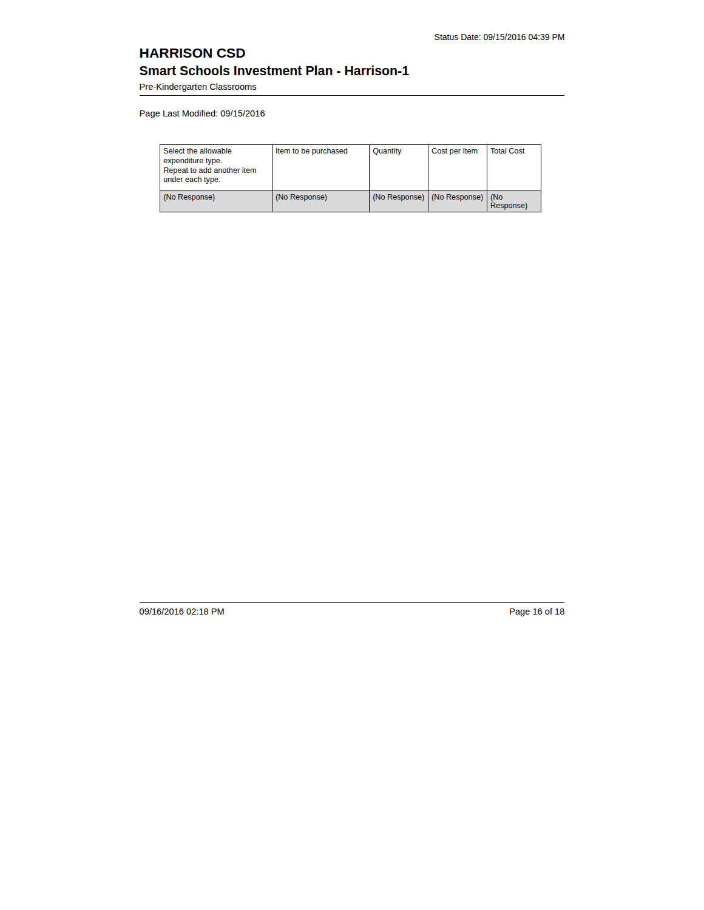Status Date: 09/15/2016 04:39 PM
HARRISON CSD
Smart Schools Investment Plan - Harrison-1
Pre-Kindergarten Classrooms
Page Last Modified: 09/15/2016
| Select the allowable expenditure type. Repeat to add another item under each type. | Item to be purchased | Quantity | Cost per Item | Total Cost |
| --- | --- | --- | --- | --- |
| (No Response) | (No Response) | (No Response) | (No Response) | (No Response) |
09/16/2016 02:18 PM Page 16 of 18